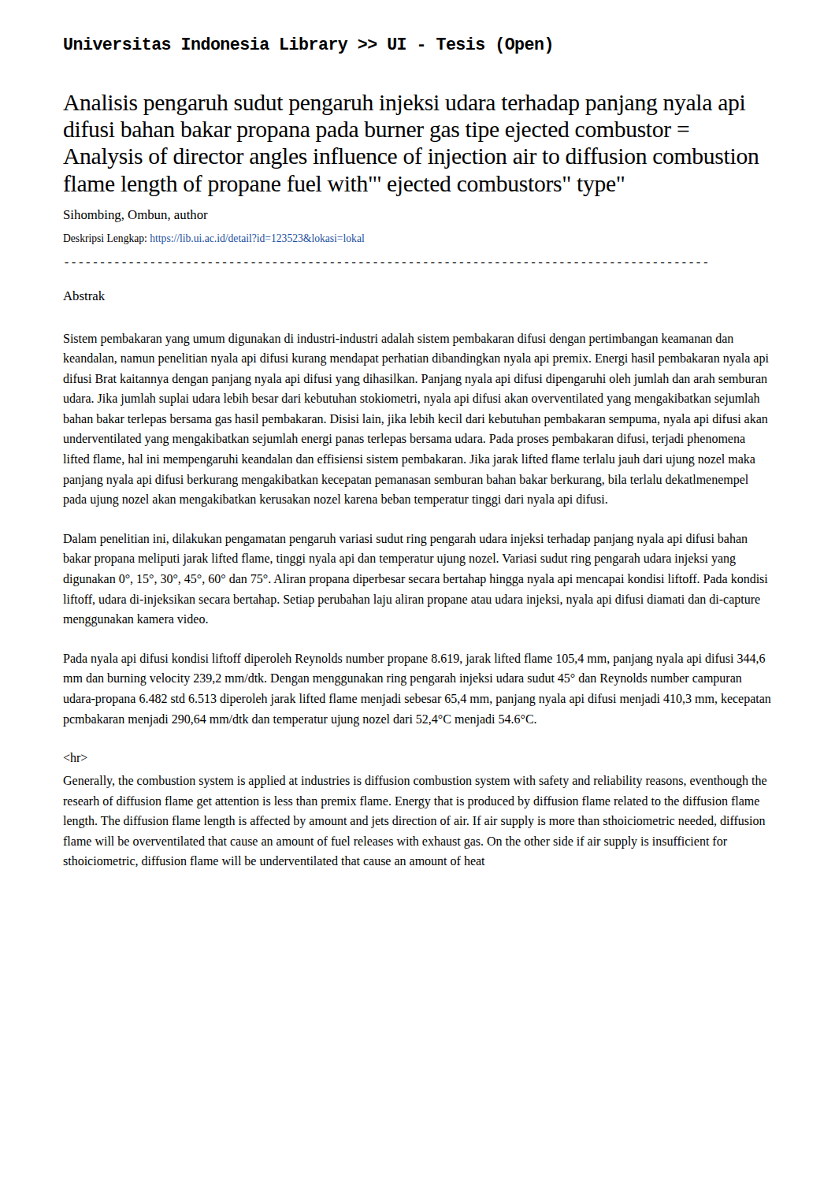Universitas Indonesia Library >> UI - Tesis (Open)
Analisis pengaruh sudut pengaruh injeksi udara terhadap panjang nyala api difusi bahan bakar propana pada burner gas tipe ejected combustor = Analysis of director angles influence of injection air to diffusion combustion flame length of propane fuel with"' ejected combustors" type"
Sihombing, Ombun, author
Deskripsi Lengkap: https://lib.ui.ac.id/detail?id=123523&lokasi=lokal
------------------------------------------------------------------------------------------
Abstrak
Sistem pembakaran yang umum digunakan di industri-industri adalah sistem pembakaran difusi dengan pertimbangan keamanan dan keandalan, namun penelitian nyala api difusi kurang mendapat perhatian dibandingkan nyala api premix. Energi hasil pembakaran nyala api difusi Brat kaitannya dengan panjang nyala api difusi yang dihasilkan. Panjang nyala api difusi dipengaruhi oleh jumlah dan arah semburan udara. Jika jumlah suplai udara lebih besar dari kebutuhan stokiometri, nyala api difusi akan overventilated yang mengakibatkan sejumlah bahan bakar terlepas bersama gas hasil pembakaran. Disisi lain, jika lebih kecil dari kebutuhan pembakaran sempuma, nyala api difusi akan underventilated yang mengakibatkan sejumlah energi panas terlepas bersama udara. Pada proses pembakaran difusi, terjadi phenomena lifted flame, hal ini mempengaruhi keandalan dan effisiensi sistem pembakaran. Jika jarak lifted flame terlalu jauh dari ujung nozel maka panjang nyala api difusi berkurang mengakibatkan kecepatan pemanasan semburan bahan bakar berkurang, bila terlalu dekatlmenempel pada ujung nozel akan mengakibatkan kerusakan nozel karena beban temperatur tinggi dari nyala api difusi.
Dalam penelitian ini, dilakukan pengamatan pengaruh variasi sudut ring pengarah udara injeksi terhadap panjang nyala api difusi bahan bakar propana meliputi jarak lifted flame, tinggi nyala api dan temperatur ujung nozel. Variasi sudut ring pengarah udara injeksi yang digunakan 0°, 15°, 30°, 45°, 60° dan 75°. Aliran propana diperbesar secara bertahap hingga nyala api mencapai kondisi liftoff. Pada kondisi liftoff, udara di-injeksikan secara bertahap. Setiap perubahan laju aliran propane atau udara injeksi, nyala api difusi diamati dan di-capture menggunakan kamera video.
Pada nyala api difusi kondisi liftoff diperoleh Reynolds number propane 8.619, jarak lifted flame 105,4 mm, panjang nyala api difusi 344,6 mm dan burning velocity 239,2 mm/dtk. Dengan menggunakan ring pengarah injeksi udara sudut 45° dan Reynolds number campuran udara-propana 6.482 std 6.513 diperoleh jarak lifted flame menjadi sebesar 65,4 mm, panjang nyala api difusi menjadi 410,3 mm, kecepatan pcmbakaran menjadi 290,64 mm/dtk dan temperatur ujung nozel dari 52,4°C menjadi 54.6°C.
<hr>
Generally, the combustion system is applied at industries is diffusion combustion system with safety and reliability reasons, eventhough the researh of diffusion flame get attention is less than premix flame. Energy that is produced by diffusion flame related to the diffusion flame length. The diffusion flame length is affected by amount and jets direction of air. If air supply is more than sthoiciometric needed, diffusion flame will be overventilated that cause an amount of fuel releases with exhaust gas. On the other side if air supply is insufficient for sthoiciometric, diffusion flame will be underventilated that cause an amount of heat